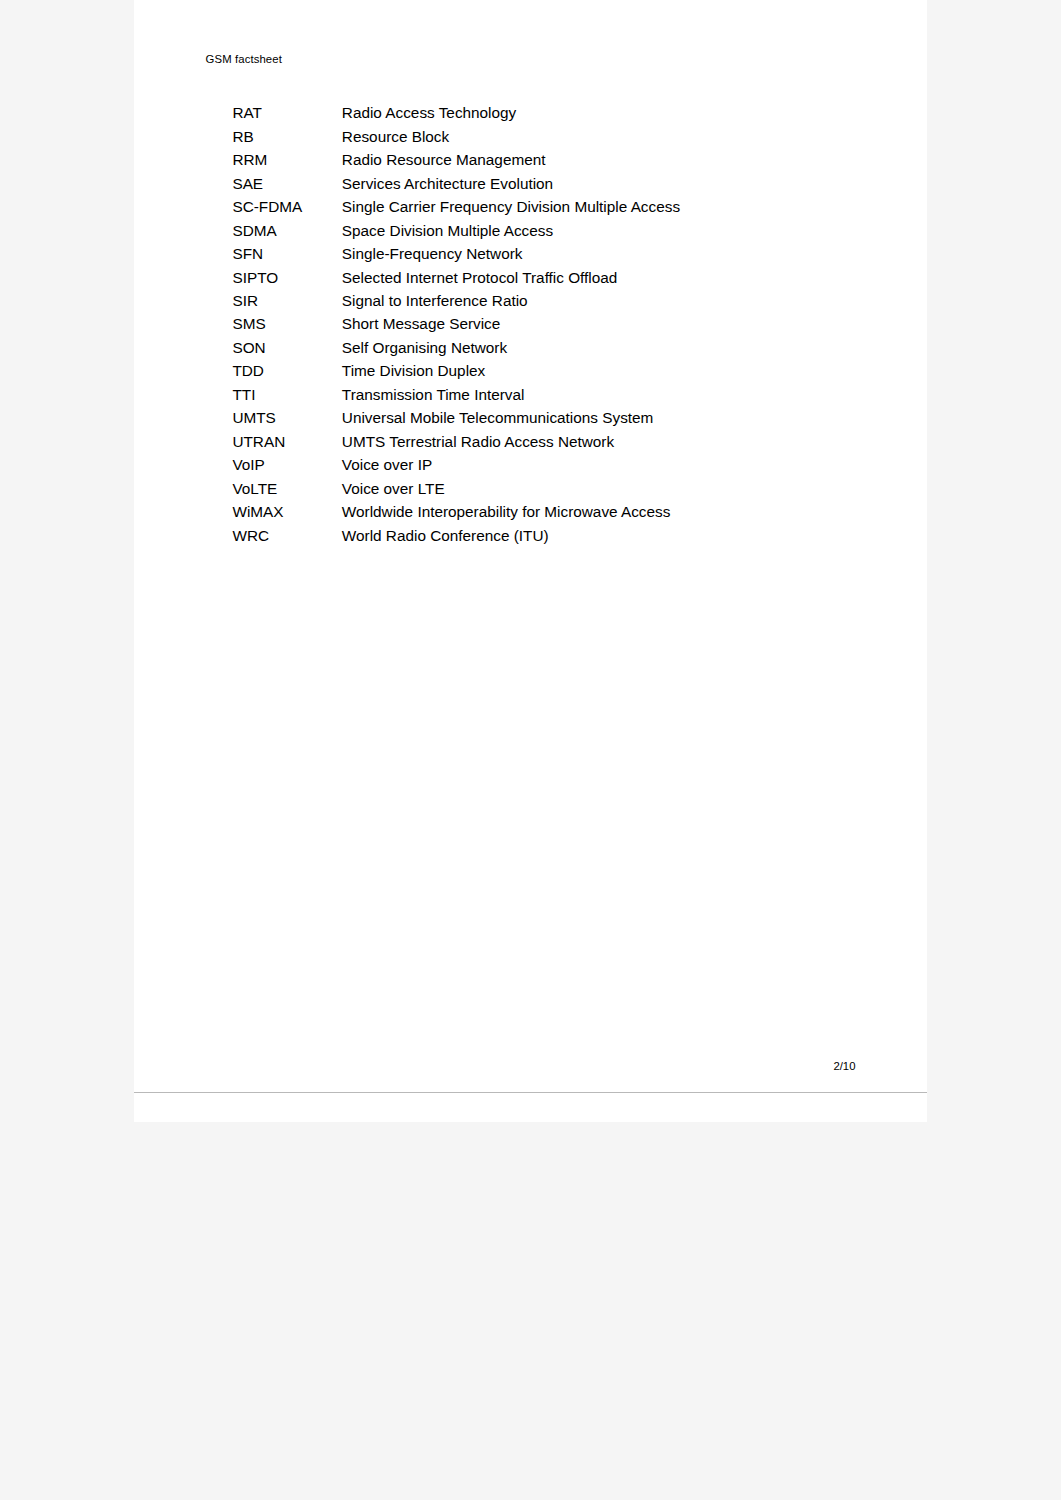GSM factsheet
| RAT | Radio Access Technology |
| RB | Resource Block |
| RRM | Radio Resource Management |
| SAE | Services Architecture Evolution |
| SC-FDMA | Single Carrier Frequency Division Multiple Access |
| SDMA | Space Division Multiple Access |
| SFN | Single-Frequency Network |
| SIPTO | Selected Internet Protocol Traffic Offload |
| SIR | Signal to Interference Ratio |
| SMS | Short Message Service |
| SON | Self Organising Network |
| TDD | Time Division Duplex |
| TTI | Transmission Time Interval |
| UMTS | Universal Mobile Telecommunications System |
| UTRAN | UMTS Terrestrial Radio Access Network |
| VoIP | Voice over IP |
| VoLTE | Voice over LTE |
| WiMAX | Worldwide Interoperability for Microwave Access |
| WRC | World Radio Conference (ITU) |
2/10